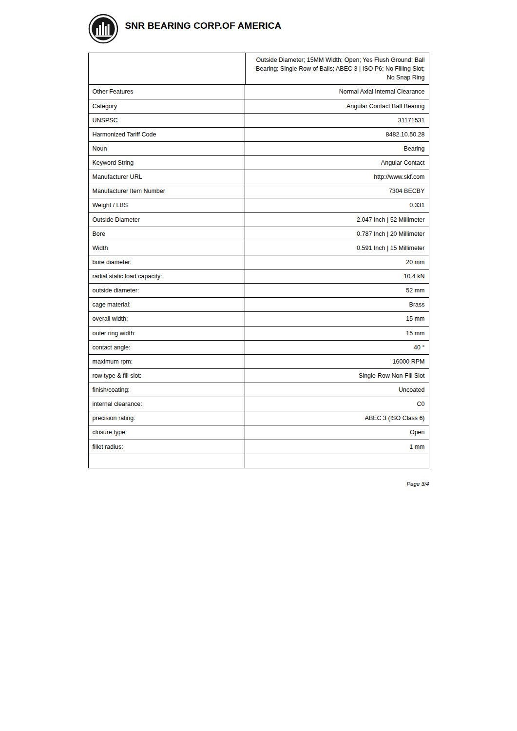SNR BEARING CORP.OF AMERICA
Outside Diameter; 15MM Width; Open; Yes Flush Ground; Ball Bearing; Single Row of Balls; ABEC 3 | ISO P6; No Filling Slot; No Snap Ring
| Other Features | Normal Axial Internal Clearance |
| Category | Angular Contact Ball Bearing |
| UNSPSC | 31171531 |
| Harmonized Tariff Code | 8482.10.50.28 |
| Noun | Bearing |
| Keyword String | Angular Contact |
| Manufacturer URL | http://www.skf.com |
| Manufacturer Item Number | 7304 BECBY |
| Weight / LBS | 0.331 |
| Outside Diameter | 2.047 Inch / 52 Millimeter |
| Bore | 0.787 Inch / 20 Millimeter |
| Width | 0.591 Inch / 15 Millimeter |
| bore diameter: | 20 mm |
| radial static load capacity: | 10.4 kN |
| outside diameter: | 52 mm |
| cage material: | Brass |
| overall width: | 15 mm |
| outer ring width: | 15 mm |
| contact angle: | 40 ° |
| maximum rpm: | 16000 RPM |
| row type & fill slot: | Single-Row Non-Fill Slot |
| finish/coating: | Uncoated |
| internal clearance: | C0 |
| precision rating: | ABEC 3 (ISO Class 6) |
| closure type: | Open |
| fillet radius: | 1 mm |
Page 3/4